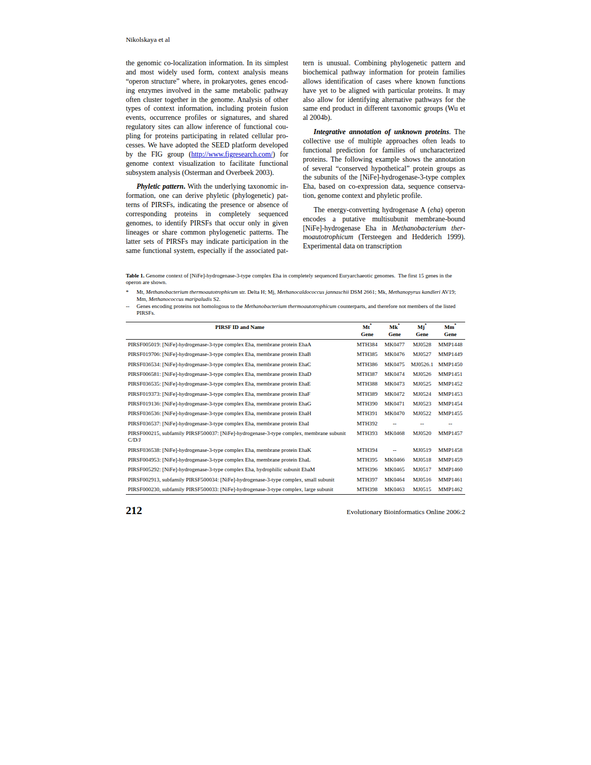Nikolskaya et al
the genomic co-localization information. In its simplest and most widely used form, context analysis means “operon structure” where, in prokaryotes, genes encoding enzymes involved in the same metabolic pathway often cluster together in the genome. Analysis of other types of context information, including protein fusion events, occurrence profiles or signatures, and shared regulatory sites can allow inference of functional coupling for proteins participating in related cellular processes. We have adopted the SEED platform developed by the FIG group (http://www.figresearch.com/) for genome context visualization to facilitate functional subsystem analysis (Osterman and Overbeek 2003).
Phyletic pattern. With the underlying taxonomic information, one can derive phyletic (phylogenetic) patterns of PIRSFs, indicating the presence or absence of corresponding proteins in completely sequenced genomes, to identify PIRSFs that occur only in given lineages or share common phylogenetic patterns. The latter sets of PIRSFs may indicate participation in the same functional system, especially if the associated pattern is unusual. Combining phylogenetic pattern and biochemical pathway information for protein families allows identification of cases where known functions have yet to be aligned with particular proteins. It may also allow for identifying alternative pathways for the same end product in different taxonomic groups (Wu et al 2004b).
Integrative annotation of unknown proteins. The collective use of multiple approaches often leads to functional prediction for families of uncharacterized proteins. The following example shows the annotation of several “conserved hypothetical” protein groups as the subunits of the [NiFe]-hydrogenase-3-type complex Eha, based on co-expression data, sequence conservation, genome context and phyletic profile.
The energy-converting hydrogenase A (eha) operon encodes a putative multisubunit membrane-bound [NiFe]-hydrogenase Eha in Methanobacterium thermoautotrophicum (Tersteegen and Hedderich 1999). Experimental data on transcription
Table 1. Genome context of [NiFe]-hydrogenase-3-type complex Eha in completely sequenced Euryarchaeotic genomes. The first 15 genes in the operon are shown.
| * | Mt, Methanobacterium thermoautotrophicum str. Delta H; Mj, Methanocaldococcus jannaschii DSM 2661; Mk, Methanopyrus kandleri AV19; Mm, Methanococcus maripaludis S2. |
| -- | Genes encoding proteins not homologous to the Methanobacterium thermoautotrophicum counterparts, and therefore not members of the listed PIRSFs. |
| PIRSF ID and Name | Mt * Gene | Mk * Gene | Mj * Gene | Mm * Gene |
| --- | --- | --- | --- | --- |
| PIRSF005019: [NiFe]-hydrogenase-3-type complex Eha, membrane protein EhaA | MTH384 | MK0477 | MJ0528 | MMP1448 |
| PIRSF019706: [NiFe]-hydrogenase-3-type complex Eha, membrane protein EhaB | MTH385 | MK0476 | MJ0527 | MMP1449 |
| PIRSF036534: [NiFe]-hydrogenase-3-type complex Eha, membrane protein EhaC | MTH386 | MK0475 | MJ0526.1 | MMP1450 |
| PIRSF006581: [NiFe]-hydrogenase-3-type complex Eha, membrane protein EhaD | MTH387 | MK0474 | MJ0526 | MMP1451 |
| PIRSF036535: [NiFe]-hydrogenase-3-type complex Eha, membrane protein EhaE | MTH388 | MK0473 | MJ0525 | MMP1452 |
| PIRSF019373: [NiFe]-hydrogenase-3-type complex Eha, membrane protein EhaF | MTH389 | MK0472 | MJ0524 | MMP1453 |
| PIRSF019136: [NiFe]-hydrogenase-3-type complex Eha, membrane protein EhaG | MTH390 | MK0471 | MJ0523 | MMP1454 |
| PIRSF036536: [NiFe]-hydrogenase-3-type complex Eha, membrane protein EhaH | MTH391 | MK0470 | MJ0522 | MMP1455 |
| PIRSF036537: [NiFe]-hydrogenase-3-type complex Eha, membrane protein EhaI | MTH392 | -- | -- | -- |
| PIRSF000215, subfamily PIRSF500037: [NiFe]-hydrogenase-3-type complex, membrane subunit C/D/J | MTH393 | MK0468 | MJ0520 | MMP1457 |
| PIRSF036538: [NiFe]-hydrogenase-3-type complex Eha, membrane protein EhaK | MTH394 | -- | MJ0519 | MMP1458 |
| PIRSF004953: [NiFe]-hydrogenase-3-type complex Eha, membrane protein EhaL | MTH395 | MK0466 | MJ0518 | MMP1459 |
| PIRSF005292: [NiFe]-hydrogenase-3-type complex Eha, hydrophilic subunit EhaM | MTH396 | MK0465 | MJ0517 | MMP1460 |
| PIRSF002913, subfamily PIRSF500034: [NiFe]-hydrogenase-3-type complex, small subunit | MTH397 | MK0464 | MJ0516 | MMP1461 |
| PIRSF000230, subfamily PIRSF500033: [NiFe]-hydrogenase-3-type complex, large subunit | MTH398 | MK0463 | MJ0515 | MMP1462 |
212
Evolutionary Bioinformatics Online 2006:2